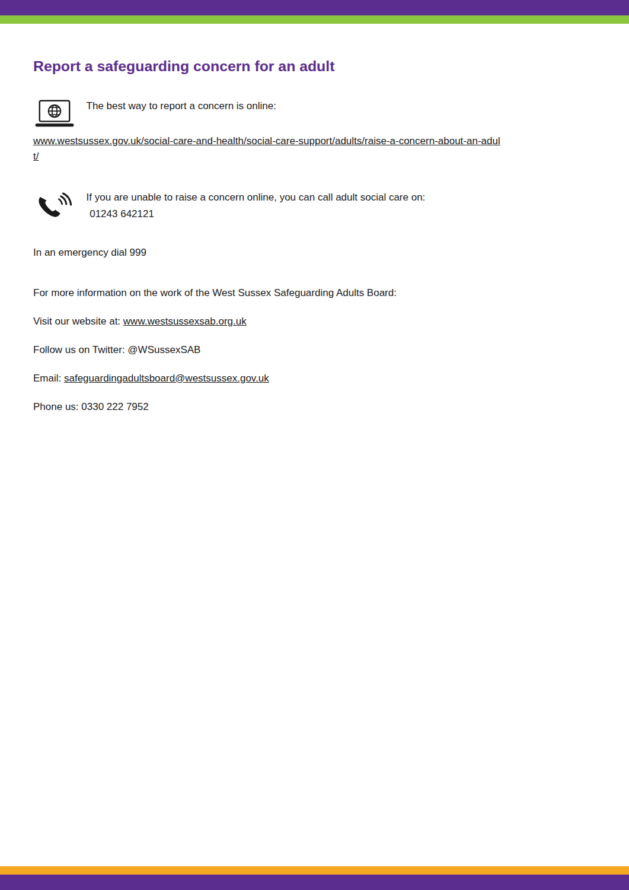Report a safeguarding concern for an adult
The best way to report a concern is online:
www.westsussex.gov.uk/social-care-and-health/social-care-support/adults/raise-a-concern-about-an-adult/
If you are unable to raise a concern online, you can call adult social care on:
01243 642121
In an emergency dial 999
For more information on the work of the West Sussex Safeguarding Adults Board:
Visit our website at: www.westsussexsab.org.uk
Follow us on Twitter: @WSussexSAB
Email: safeguardingadultsboard@westsussex.gov.uk
Phone us: 0330 222 7952